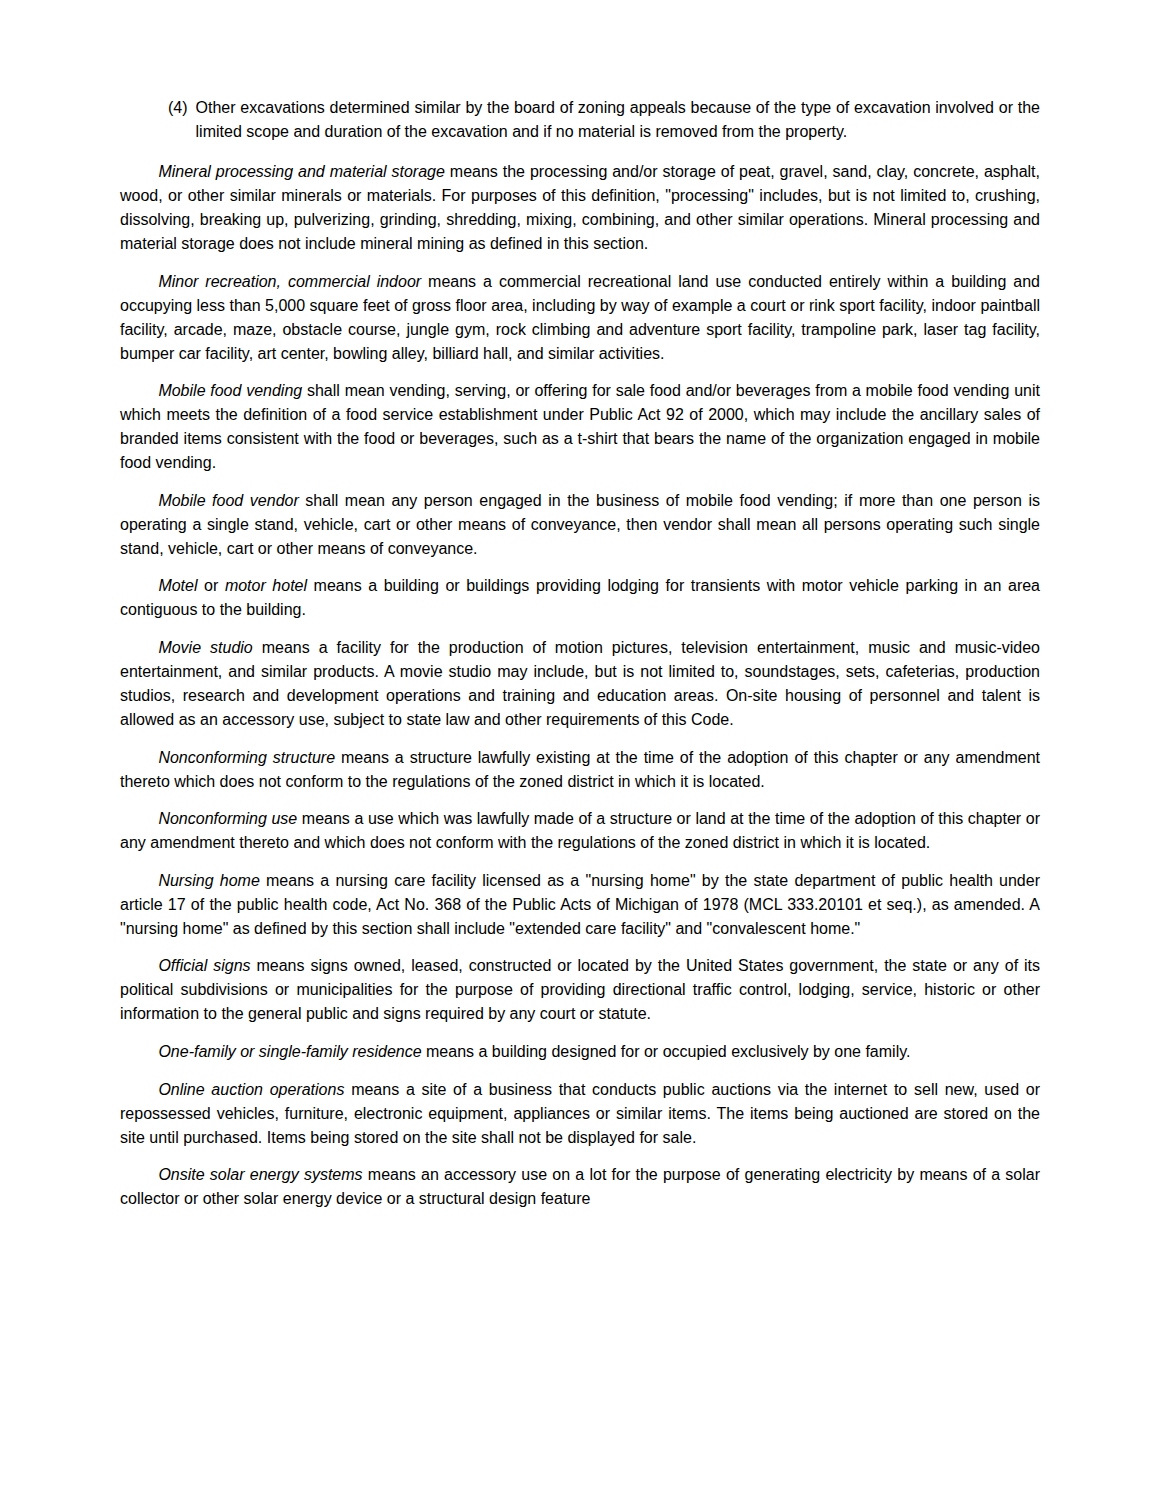(4) Other excavations determined similar by the board of zoning appeals because of the type of excavation involved or the limited scope and duration of the excavation and if no material is removed from the property.
Mineral processing and material storage means the processing and/or storage of peat, gravel, sand, clay, concrete, asphalt, wood, or other similar minerals or materials. For purposes of this definition, "processing" includes, but is not limited to, crushing, dissolving, breaking up, pulverizing, grinding, shredding, mixing, combining, and other similar operations. Mineral processing and material storage does not include mineral mining as defined in this section.
Minor recreation, commercial indoor means a commercial recreational land use conducted entirely within a building and occupying less than 5,000 square feet of gross floor area, including by way of example a court or rink sport facility, indoor paintball facility, arcade, maze, obstacle course, jungle gym, rock climbing and adventure sport facility, trampoline park, laser tag facility, bumper car facility, art center, bowling alley, billiard hall, and similar activities.
Mobile food vending shall mean vending, serving, or offering for sale food and/or beverages from a mobile food vending unit which meets the definition of a food service establishment under Public Act 92 of 2000, which may include the ancillary sales of branded items consistent with the food or beverages, such as a t-shirt that bears the name of the organization engaged in mobile food vending.
Mobile food vendor shall mean any person engaged in the business of mobile food vending; if more than one person is operating a single stand, vehicle, cart or other means of conveyance, then vendor shall mean all persons operating such single stand, vehicle, cart or other means of conveyance.
Motel or motor hotel means a building or buildings providing lodging for transients with motor vehicle parking in an area contiguous to the building.
Movie studio means a facility for the production of motion pictures, television entertainment, music and music-video entertainment, and similar products. A movie studio may include, but is not limited to, soundstages, sets, cafeterias, production studios, research and development operations and training and education areas. On-site housing of personnel and talent is allowed as an accessory use, subject to state law and other requirements of this Code.
Nonconforming structure means a structure lawfully existing at the time of the adoption of this chapter or any amendment thereto which does not conform to the regulations of the zoned district in which it is located.
Nonconforming use means a use which was lawfully made of a structure or land at the time of the adoption of this chapter or any amendment thereto and which does not conform with the regulations of the zoned district in which it is located.
Nursing home means a nursing care facility licensed as a "nursing home" by the state department of public health under article 17 of the public health code, Act No. 368 of the Public Acts of Michigan of 1978 (MCL 333.20101 et seq.), as amended. A "nursing home" as defined by this section shall include "extended care facility" and "convalescent home."
Official signs means signs owned, leased, constructed or located by the United States government, the state or any of its political subdivisions or municipalities for the purpose of providing directional traffic control, lodging, service, historic or other information to the general public and signs required by any court or statute.
One-family or single-family residence means a building designed for or occupied exclusively by one family.
Online auction operations means a site of a business that conducts public auctions via the internet to sell new, used or repossessed vehicles, furniture, electronic equipment, appliances or similar items. The items being auctioned are stored on the site until purchased. Items being stored on the site shall not be displayed for sale.
Onsite solar energy systems means an accessory use on a lot for the purpose of generating electricity by means of a solar collector or other solar energy device or a structural design feature